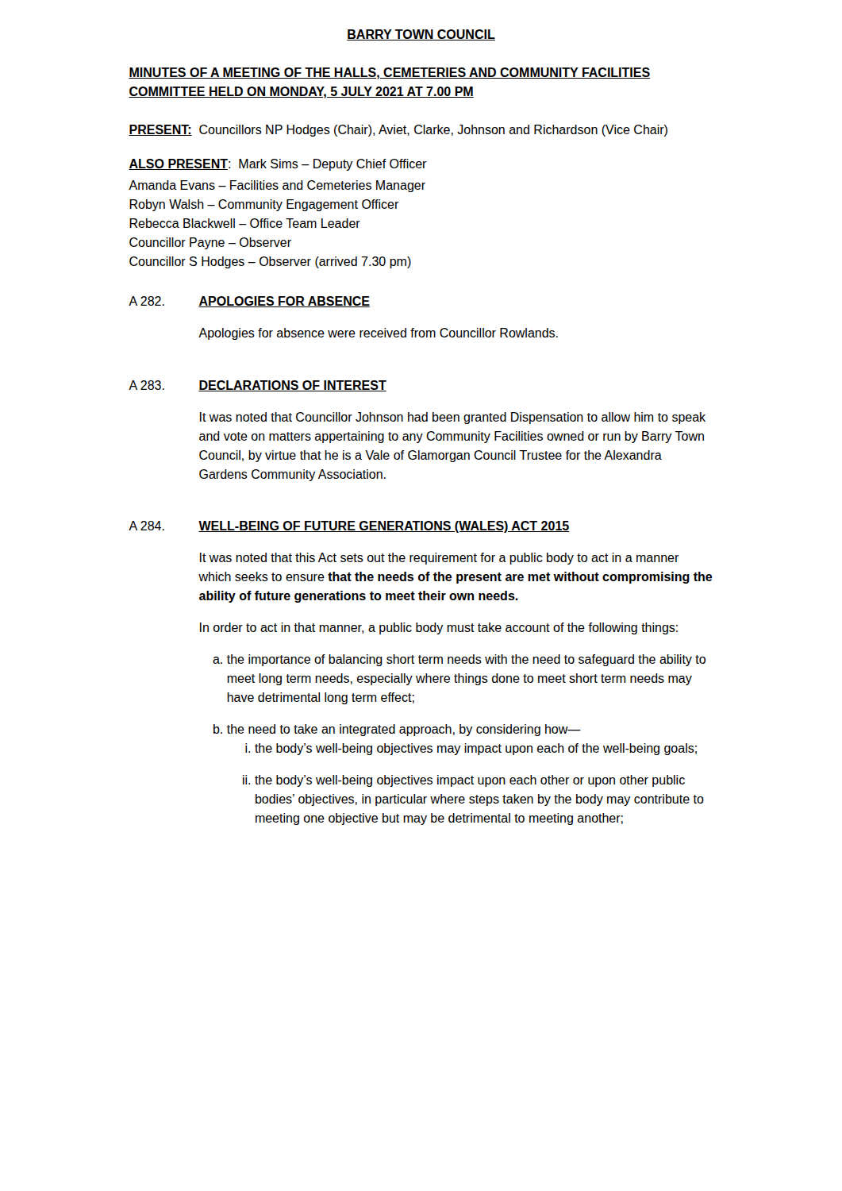BARRY TOWN COUNCIL
MINUTES OF A MEETING OF THE HALLS, CEMETERIES AND COMMUNITY FACILITIES COMMITTEE HELD ON MONDAY, 5 JULY 2021 AT 7.00 PM
PRESENT: Councillors NP Hodges (Chair), Aviet, Clarke, Johnson and Richardson (Vice Chair)
ALSO PRESENT: Mark Sims – Deputy Chief Officer
Amanda Evans – Facilities and Cemeteries Manager
Robyn Walsh – Community Engagement Officer
Rebecca Blackwell – Office Team Leader
Councillor Payne – Observer
Councillor S Hodges – Observer (arrived 7.30 pm)
A 282.
APOLOGIES FOR ABSENCE
Apologies for absence were received from Councillor Rowlands.
A 283.
DECLARATIONS OF INTEREST
It was noted that Councillor Johnson had been granted Dispensation to allow him to speak and vote on matters appertaining to any Community Facilities owned or run by Barry Town Council, by virtue that he is a Vale of Glamorgan Council Trustee for the Alexandra Gardens Community Association.
A 284.
WELL-BEING OF FUTURE GENERATIONS (WALES) ACT 2015
It was noted that this Act sets out the requirement for a public body to act in a manner which seeks to ensure that the needs of the present are met without compromising the ability of future generations to meet their own needs.
In order to act in that manner, a public body must take account of the following things:
the importance of balancing short term needs with the need to safeguard the ability to meet long term needs, especially where things done to meet short term needs may have detrimental long term effect;
the need to take an integrated approach, by considering how—
the body’s well-being objectives may impact upon each of the well-being goals;
the body’s well-being objectives impact upon each other or upon other public bodies’ objectives, in particular where steps taken by the body may contribute to meeting one objective but may be detrimental to meeting another;